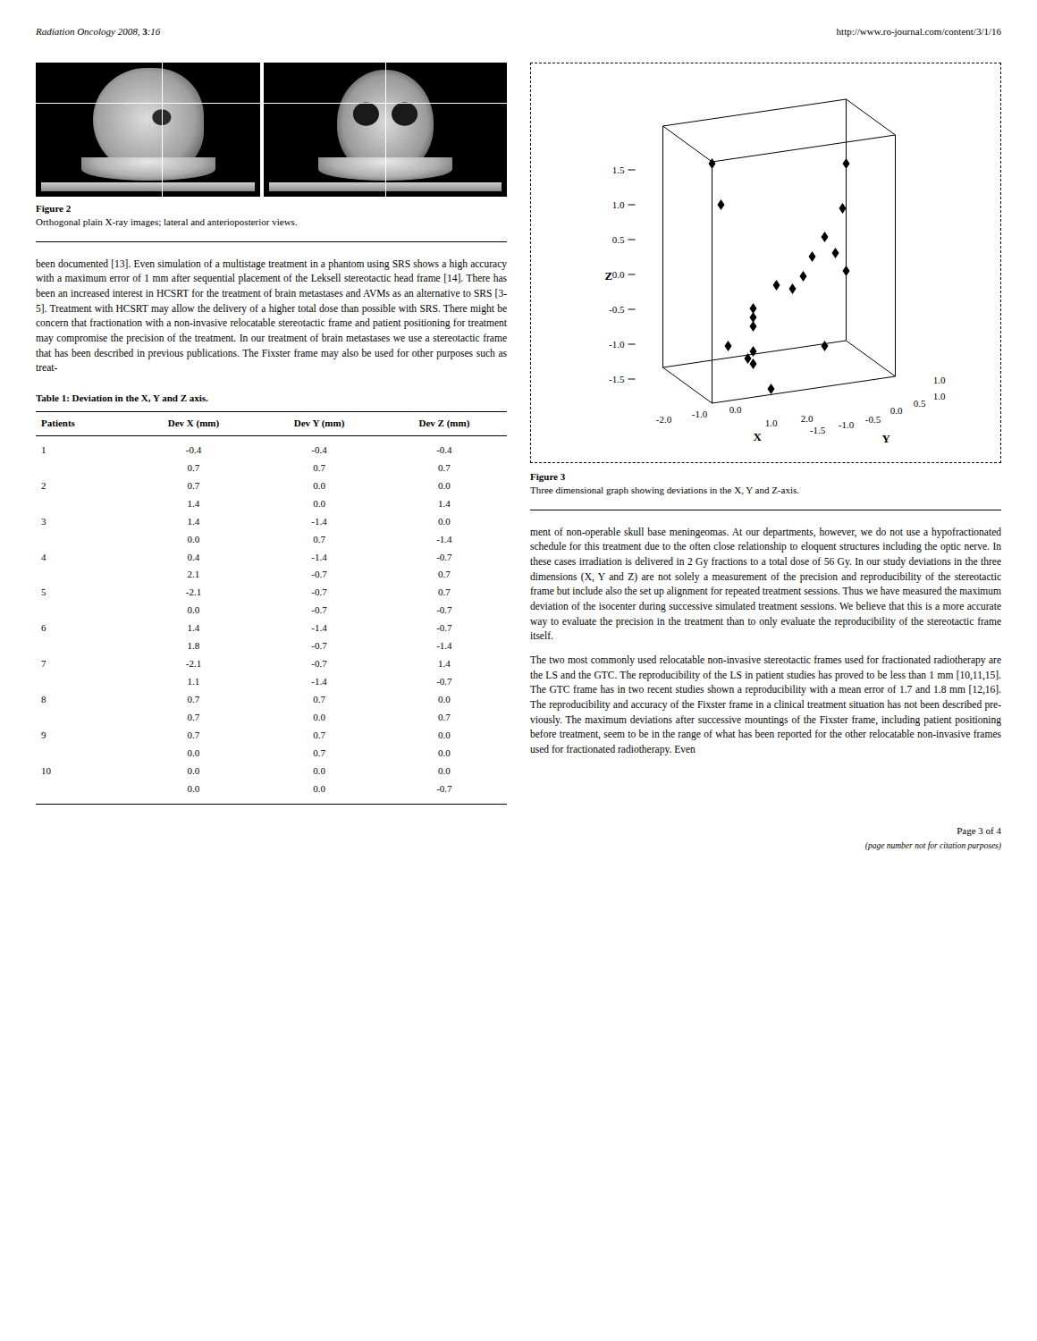Radiation Oncology 2008, 3:16
http://www.ro-journal.com/content/3/1/16
Figure 2
Orthogonal plain X-ray images; lateral and anterioposterior views.
been documented [13]. Even simulation of a multistage treatment in a phantom using SRS shows a high accuracy with a maximum error of 1 mm after sequential placement of the Leksell stereotactic head frame [14]. There has been an increased interest in HCSRT for the treatment of brain metastases and AVMs as an alternative to SRS [3-5]. Treatment with HCSRT may allow the delivery of a higher total dose than possible with SRS. There might be concern that fractionation with a non-invasive relocatable stereotactic frame and patient positioning for treatment may compromise the precision of the treatment. In our treatment of brain metastases we use a stereotactic frame that has been described in previous publications. The Fixster frame may also be used for other purposes such as treat-
Table 1: Deviation in the X, Y and Z axis.
| Patients | Dev X (mm) | Dev Y (mm) | Dev Z (mm) |
| --- | --- | --- | --- |
| 1 | -0.4 | -0.4 | -0.4 |
| | 0.7 | 0.7 | 0.7 |
| 2 | 0.7 | 0.0 | 0.0 |
| | 1.4 | 0.0 | 1.4 |
| 3 | 1.4 | -1.4 | 0.0 |
| | 0.0 | 0.7 | -1.4 |
| 4 | 0.4 | -1.4 | -0.7 |
| | 2.1 | -0.7 | 0.7 |
| 5 | -2.1 | -0.7 | 0.7 |
| | 0.0 | -0.7 | -0.7 |
| 6 | 1.4 | -1.4 | -0.7 |
| | 1.8 | -0.7 | -1.4 |
| 7 | -2.1 | -0.7 | 1.4 |
| | 1.1 | -1.4 | -0.7 |
| 8 | 0.7 | 0.7 | 0.0 |
| | 0.7 | 0.0 | 0.7 |
| 9 | 0.7 | 0.7 | 0.0 |
| | 0.0 | 0.7 | 0.0 |
| 10 | 0.0 | 0.0 | 0.0 |
| | 0.0 | 0.0 | -0.7 |
1.5 1.0 0.5 0.0 -0.5 -1.0 -1.5 Z -2.0 -1.0 0.0 1.0 2.0 X -1.5 -1.0 -0.5 0.0 0.5 1.0 1.0 Y
Figure 3
Three dimensional graph showing deviations in the X, Y and Z-axis.
ment of non-operable skull base meningeomas. At our departments, however, we do not use a hypofractionated schedule for this treatment due to the often close relationship to eloquent structures including the optic nerve. In these cases irradiation is delivered in 2 Gy fractions to a total dose of 56 Gy. In our study deviations in the three dimensions (X, Y and Z) are not solely a measurement of the precision and reproducibility of the stereotactic frame but include also the set up alignment for repeated treatment sessions. Thus we have measured the maximum deviation of the isocenter during successive simulated treatment sessions. We believe that this is a more accurate way to evaluate the precision in the treatment than to only evaluate the reproducibility of the stereotactic frame itself.
The two most commonly used relocatable non-invasive stereotactic frames used for fractionated radiotherapy are the LS and the GTC. The reproducibility of the LS in patient studies has proved to be less than 1 mm [10,11,15]. The GTC frame has in two recent studies shown a reproducibility with a mean error of 1.7 and 1.8 mm [12,16]. The reproducibility and accuracy of the Fixster frame in a clinical treatment situation has not been described previously. The maximum deviations after successive mountings of the Fixster frame, including patient positioning before treatment, seem to be in the range of what has been reported for the other relocatable non-invasive frames used for fractionated radiotherapy. Even
Page 3 of 4
(page number not for citation purposes)